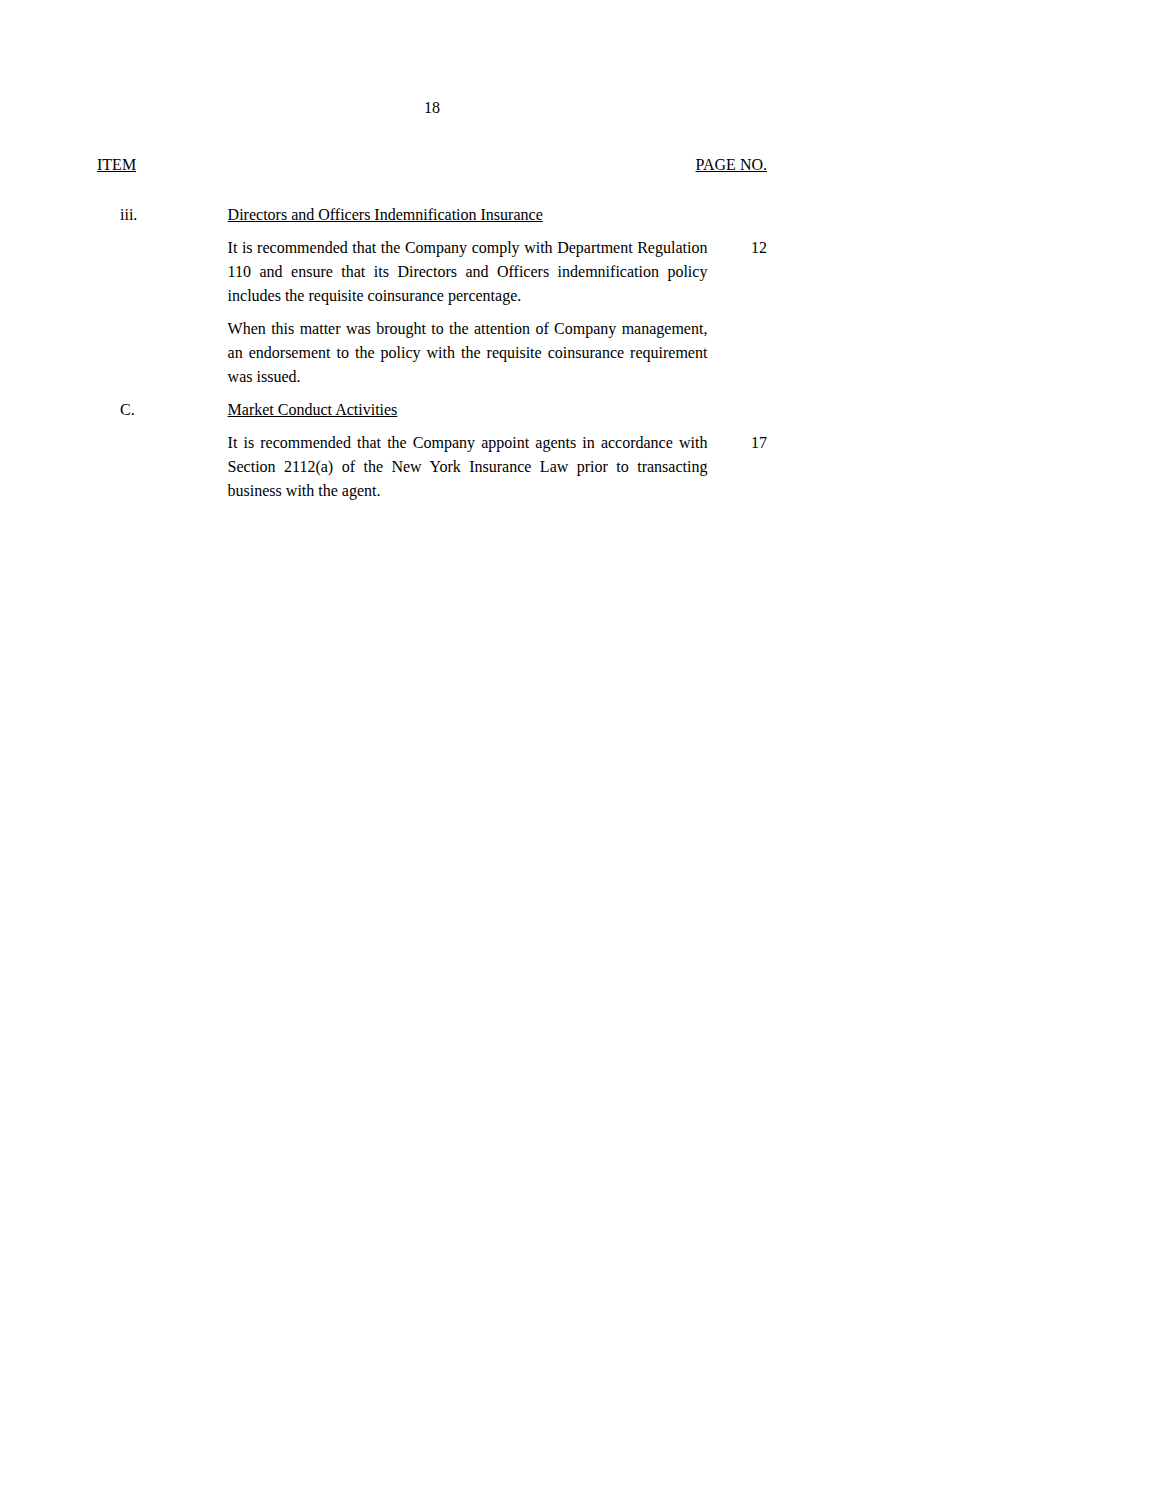18
| ITEM | PAGE NO. |
| iii. | Directors and Officers Indemnification Insurance | |
| | It is recommended that the Company comply with Department Regulation 110 and ensure that its Directors and Officers indemnification policy includes the requisite coinsurance percentage. | 12 |
| | When this matter was brought to the attention of Company management, an endorsement to the policy with the requisite coinsurance requirement was issued. | |
| C. | Market Conduct Activities | |
| | It is recommended that the Company appoint agents in accordance with Section 2112(a) of the New York Insurance Law prior to transacting business with the agent. | 17 |